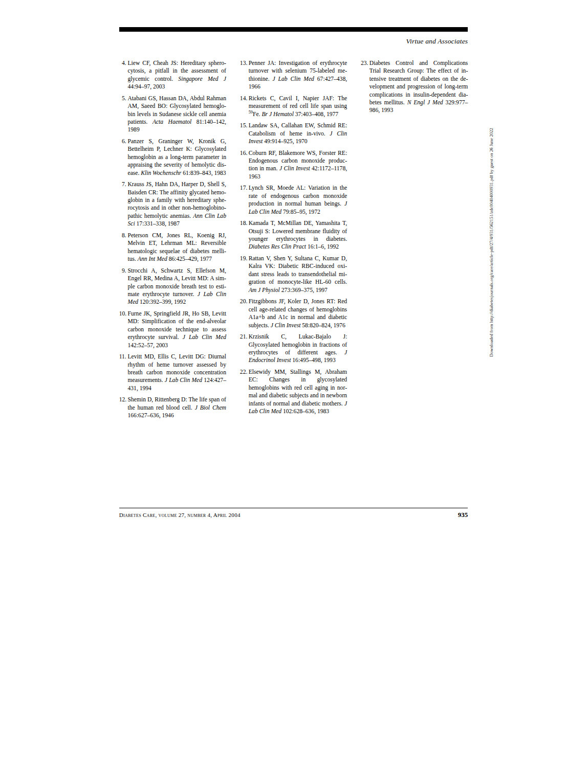Virtue and Associates
4 Liew CF, Cheah JS: Hereditary spherocytosis, a pitfall in the assessment of glycemic control. Singapore Med J 44:94–97, 2003
5 Atabani GS, Hassan DA, Abdul Rahman AM, Saeed BO: Glycosylated hemoglobin levels in Sudanese sickle cell anemia patients. Acta Haematol 81:140–142, 1989
6 Panzer S, Graninger W, Kronik G, Bettelheim P, Lechner K: Glycosylated hemoglobin as a long-term parameter in appraising the severity of hemolytic disease. Klin Wochenschr 61:839–843, 1983
7 Krauss JS, Hahn DA, Harper D, Shell S, Baisden CR: The affinity glycated hemoglobin in a family with hereditary spherocytosis and in other non-hemoglobinopathic hemolytic anemias. Ann Clin Lab Sci 17:331–338, 1987
8 Peterson CM, Jones RL, Koenig RJ, Melvin ET, Lehrman ML: Reversible hematologic sequelae of diabetes mellitus. Ann Int Med 86:425–429, 1977
9 Strocchi A, Schwartz S, Ellefson M, Engel RR, Medina A, Levitt MD: A simple carbon monoxide breath test to estimate erythrocyte turnover. J Lab Clin Med 120:392–399, 1992
10 Furne JK, Springfield JR, Ho SB, Levitt MD: Simplification of the end-alveolar carbon monoxide technique to assess erythrocyte survival. J Lab Clin Med 142:52–57, 2003
11 Levitt MD, Ellis C, Levitt DG: Diurnal rhythm of heme turnover assessed by breath carbon monoxide concentration measurements. J Lab Clin Med 124:427–431, 1994
12 Shemin D, Rittenberg D: The life span of the human red blood cell. J Biol Chem 166:627–636, 1946
13 Penner JA: Investigation of erythrocyte turnover with selenium 75-labeled methionine. J Lab Clin Med 67:427–438, 1966
14 Rickets C, Cavil I, Napier JAF: The measurement of red cell life span using 59Fe. Br J Hematol 37:403–408, 1977
15 Landaw SA, Callahan EW, Schmid RE: Catabolism of heme in-vivo. J Clin Invest 49:914–925, 1970
16 Coburn RF, Blakemore WS, Forster RE: Endogenous carbon monoxide production in man. J Clin Invest 42:1172–1178, 1963
17 Lynch SR, Moede AL: Variation in the rate of endogenous carbon monoxide production in normal human beings. J Lab Clin Med 79:85–95, 1972
18 Kamada T, McMillan DE, Yamashita T, Otsuji S: Lowered membrane fluidity of younger erythrocytes in diabetes. Diabetes Res Clin Pract 16:1–6, 1992
19 Rattan V, Shen Y, Sultana C, Kumar D, Kalra VK: Diabetic RBC-induced oxidant stress leads to transendothelial migration of monocyte-like HL-60 cells. Am J Physiol 273:369–375, 1997
20 Fitzgibbons JF, Koler D, Jones RT: Red cell age-related changes of hemoglobins A1a+b and A1c in normal and diabetic subjects. J Clin Invest 58:820–824, 1976
21 Krzisnik C, Lukac-Bajalo J: Glycosylated hemoglobin in fractions of erythrocytes of different ages. J Endocrinol Invest 16:495–498, 1993
22 Elsewidy MM, Stallings M, Abraham EC: Changes in glycosylated hemoglobins with red cell aging in normal and diabetic subjects and in newborn infants of normal and diabetic mothers. J Lab Clin Med 102:628–636, 1983
23 Diabetes Control and Complications Trial Research Group: The effect of intensive treatment of diabetes on the development and progression of long-term complications in insulin-dependent diabetes mellitus. N Engl J Med 329:977–986, 1993
Downloaded from http://diabetesjournals.org/care/article-pdf/27/4/931/562151/zdc00404000931.pdf by guest on 26 June 2022
Diabetes Care, volume 27, number 4, April 2004 935